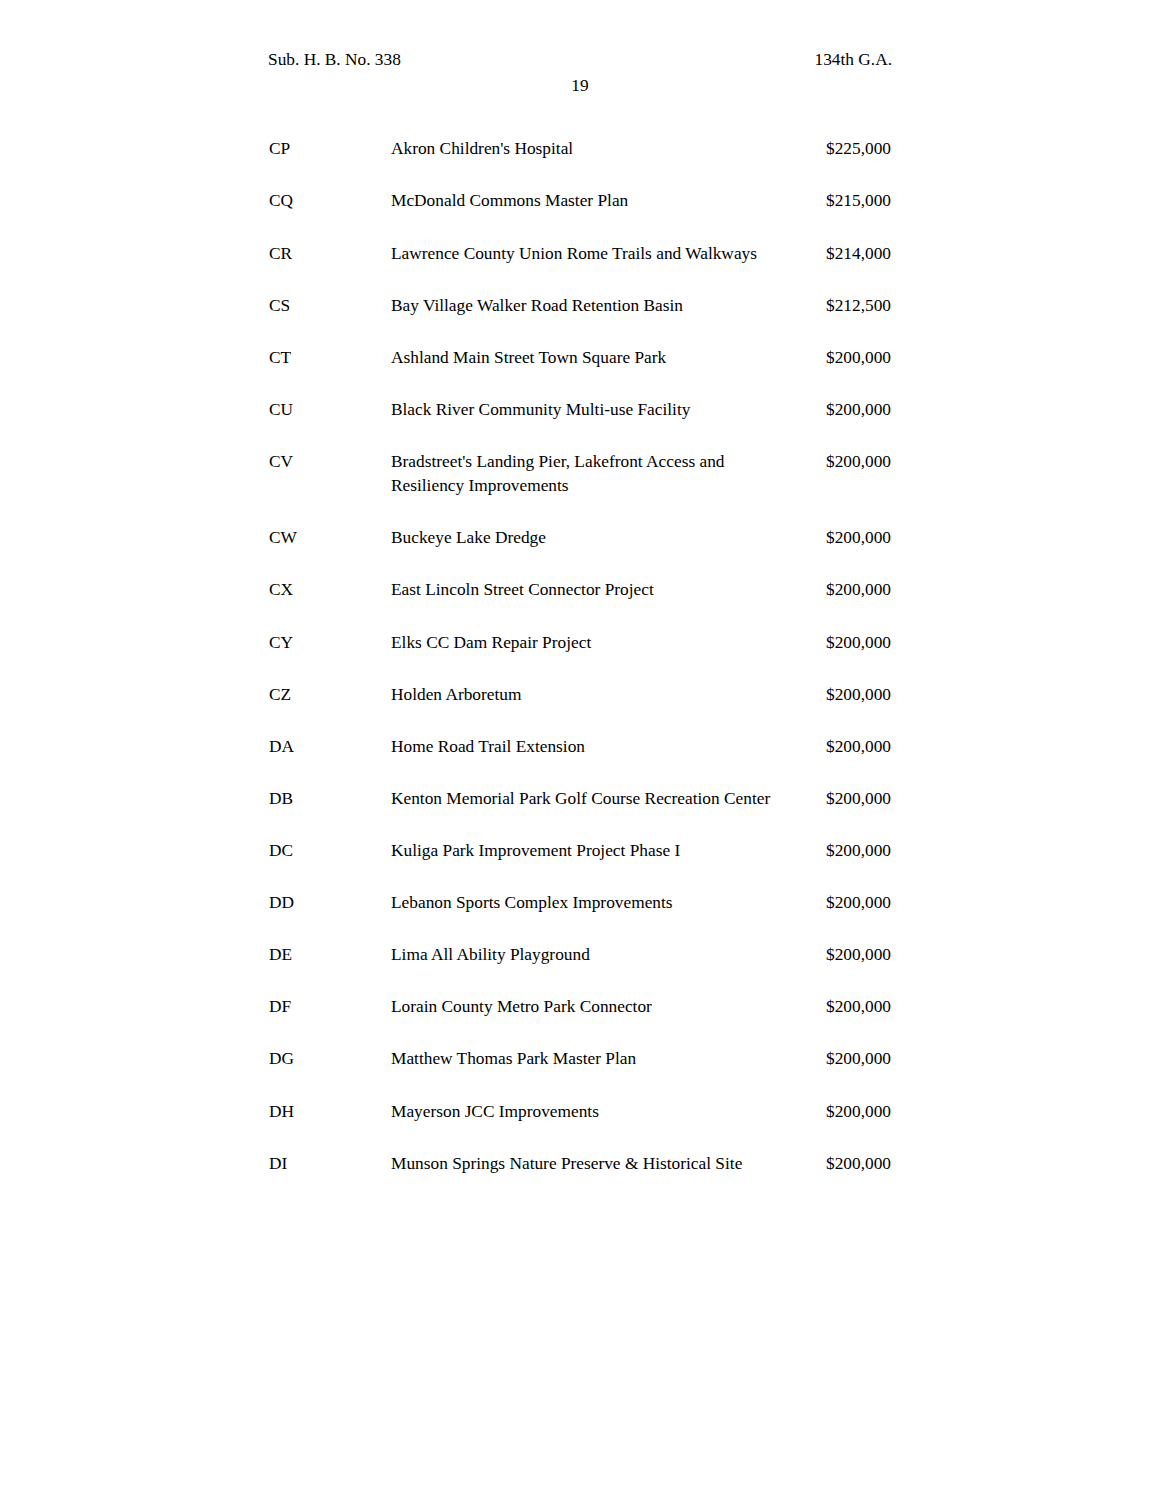Sub. H. B. No. 338
134th G.A.
19
| CP | Akron Children's Hospital | $225,000 |
| CQ | McDonald Commons Master Plan | $215,000 |
| CR | Lawrence County Union Rome Trails and Walkways | $214,000 |
| CS | Bay Village Walker Road Retention Basin | $212,500 |
| CT | Ashland Main Street Town Square Park | $200,000 |
| CU | Black River Community Multi-use Facility | $200,000 |
| CV | Bradstreet's Landing Pier, Lakefront Access and Resiliency Improvements | $200,000 |
| CW | Buckeye Lake Dredge | $200,000 |
| CX | East Lincoln Street Connector Project | $200,000 |
| CY | Elks CC Dam Repair Project | $200,000 |
| CZ | Holden Arboretum | $200,000 |
| DA | Home Road Trail Extension | $200,000 |
| DB | Kenton Memorial Park Golf Course Recreation Center | $200,000 |
| DC | Kuliga Park Improvement Project Phase I | $200,000 |
| DD | Lebanon Sports Complex Improvements | $200,000 |
| DE | Lima All Ability Playground | $200,000 |
| DF | Lorain County Metro Park Connector | $200,000 |
| DG | Matthew Thomas Park Master Plan | $200,000 |
| DH | Mayerson JCC Improvements | $200,000 |
| DI | Munson Springs Nature Preserve & Historical Site | $200,000 |